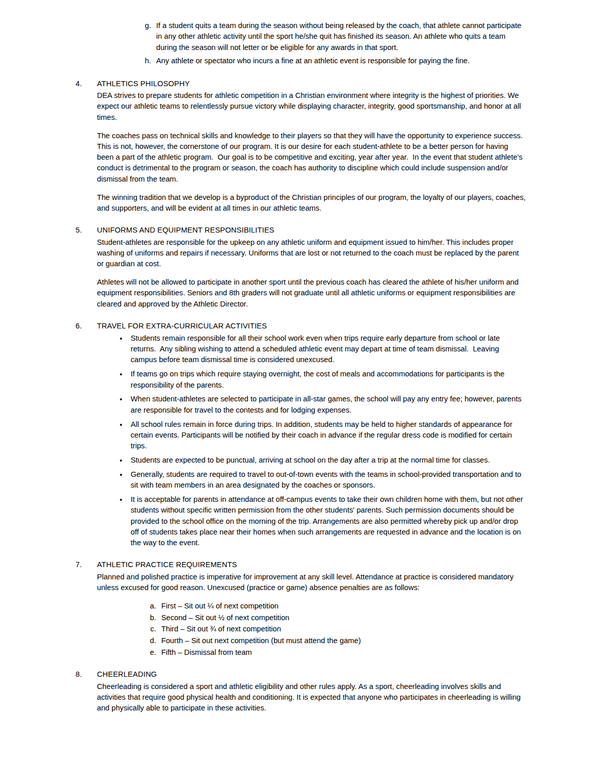If a student quits a team during the season without being released by the coach, that athlete cannot participate in any other athletic activity until the sport he/she quit has finished its season. An athlete who quits a team during the season will not letter or be eligible for any awards in that sport.
Any athlete or spectator who incurs a fine at an athletic event is responsible for paying the fine.
Athletics Philosophy
DEA strives to prepare students for athletic competition in a Christian environment where integrity is the highest of priorities. We expect our athletic teams to relentlessly pursue victory while displaying character, integrity, good sportsmanship, and honor at all times.
The coaches pass on technical skills and knowledge to their players so that they will have the opportunity to experience success. This is not, however, the cornerstone of our program. It is our desire for each student-athlete to be a better person for having been a part of the athletic program. Our goal is to be competitive and exciting, year after year. In the event that student athlete's conduct is detrimental to the program or season, the coach has authority to discipline which could include suspension and/or dismissal from the team.
The winning tradition that we develop is a byproduct of the Christian principles of our program, the loyalty of our players, coaches, and supporters, and will be evident at all times in our athletic teams.
Uniforms and Equipment Responsibilities
Student-athletes are responsible for the upkeep on any athletic uniform and equipment issued to him/her. This includes proper washing of uniforms and repairs if necessary. Uniforms that are lost or not returned to the coach must be replaced by the parent or guardian at cost.
Athletes will not be allowed to participate in another sport until the previous coach has cleared the athlete of his/her uniform and equipment responsibilities. Seniors and 8th graders will not graduate until all athletic uniforms or equipment responsibilities are cleared and approved by the Athletic Director.
Travel for Extra-Curricular Activities
Students remain responsible for all their school work even when trips require early departure from school or late returns. Any sibling wishing to attend a scheduled athletic event may depart at time of team dismissal. Leaving campus before team dismissal time is considered unexcused.
If teams go on trips which require staying overnight, the cost of meals and accommodations for participants is the responsibility of the parents.
When student-athletes are selected to participate in all-star games, the school will pay any entry fee; however, parents are responsible for travel to the contests and for lodging expenses.
All school rules remain in force during trips. In addition, students may be held to higher standards of appearance for certain events. Participants will be notified by their coach in advance if the regular dress code is modified for certain trips.
Students are expected to be punctual, arriving at school on the day after a trip at the normal time for classes.
Generally, students are required to travel to out-of-town events with the teams in school-provided transportation and to sit with team members in an area designated by the coaches or sponsors.
It is acceptable for parents in attendance at off-campus events to take their own children home with them, but not other students without specific written permission from the other students' parents. Such permission documents should be provided to the school office on the morning of the trip. Arrangements are also permitted whereby pick up and/or drop off of students takes place near their homes when such arrangements are requested in advance and the location is on the way to the event.
Athletic Practice Requirements
Planned and polished practice is imperative for improvement at any skill level. Attendance at practice is considered mandatory unless excused for good reason. Unexcused (practice or game) absence penalties are as follows:
First – Sit out ¼ of next competition
Second – Sit out ½ of next competition
Third – Sit out ¾ of next competition
Fourth – Sit out next competition (but must attend the game)
Fifth – Dismissal from team
Cheerleading
Cheerleading is considered a sport and athletic eligibility and other rules apply. As a sport, cheerleading involves skills and activities that require good physical health and conditioning. It is expected that anyone who participates in cheerleading is willing and physically able to participate in these activities.